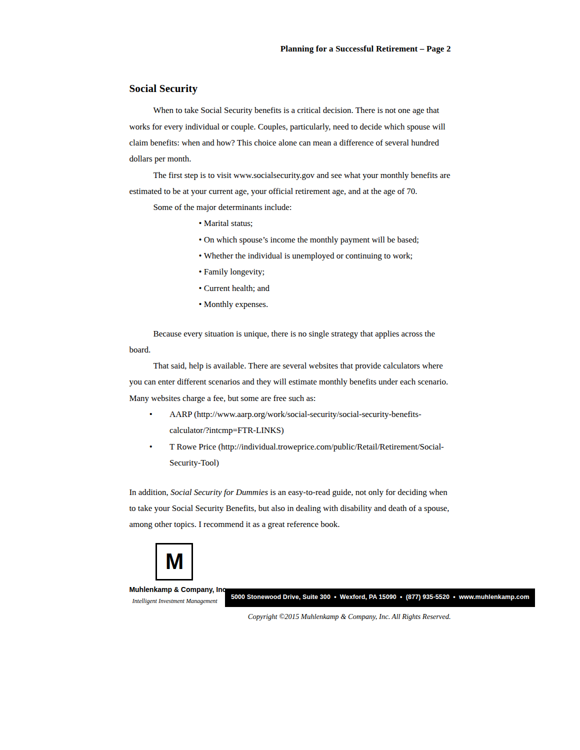Planning for a Successful Retirement – Page 2
Social Security
When to take Social Security benefits is a critical decision. There is not one age that works for every individual or couple. Couples, particularly, need to decide which spouse will claim benefits: when and how? This choice alone can mean a difference of several hundred dollars per month.
The first step is to visit www.socialsecurity.gov and see what your monthly benefits are estimated to be at your current age, your official retirement age, and at the age of 70.
Some of the major determinants include:
Marital status;
On which spouse’s income the monthly payment will be based;
Whether the individual is unemployed or continuing to work;
Family longevity;
Current health; and
Monthly expenses.
Because every situation is unique, there is no single strategy that applies across the board.
That said, help is available. There are several websites that provide calculators where you can enter different scenarios and they will estimate monthly benefits under each scenario. Many websites charge a fee, but some are free such as:
AARP (http://www.aarp.org/work/social-security/social-security-benefits-calculator/?intcmp=FTR-LINKS)
T Rowe Price (http://individual.troweprice.com/public/Retail/Retirement/Social-Security-Tool)
In addition, Social Security for Dummies is an easy-to-read guide, not only for deciding when to take your Social Security Benefits, but also in dealing with disability and death of a spouse, among other topics. I recommend it as a great reference book.
M
Muhlenkamp & Company, Inc.
Intelligent Investment Management
5000 Stonewood Drive, Suite 300 • Wexford, PA 15090 • (877) 935-5520 • www.muhlenkamp.com
Copyright ©2015 Muhlenkamp & Company, Inc. All Rights Reserved.